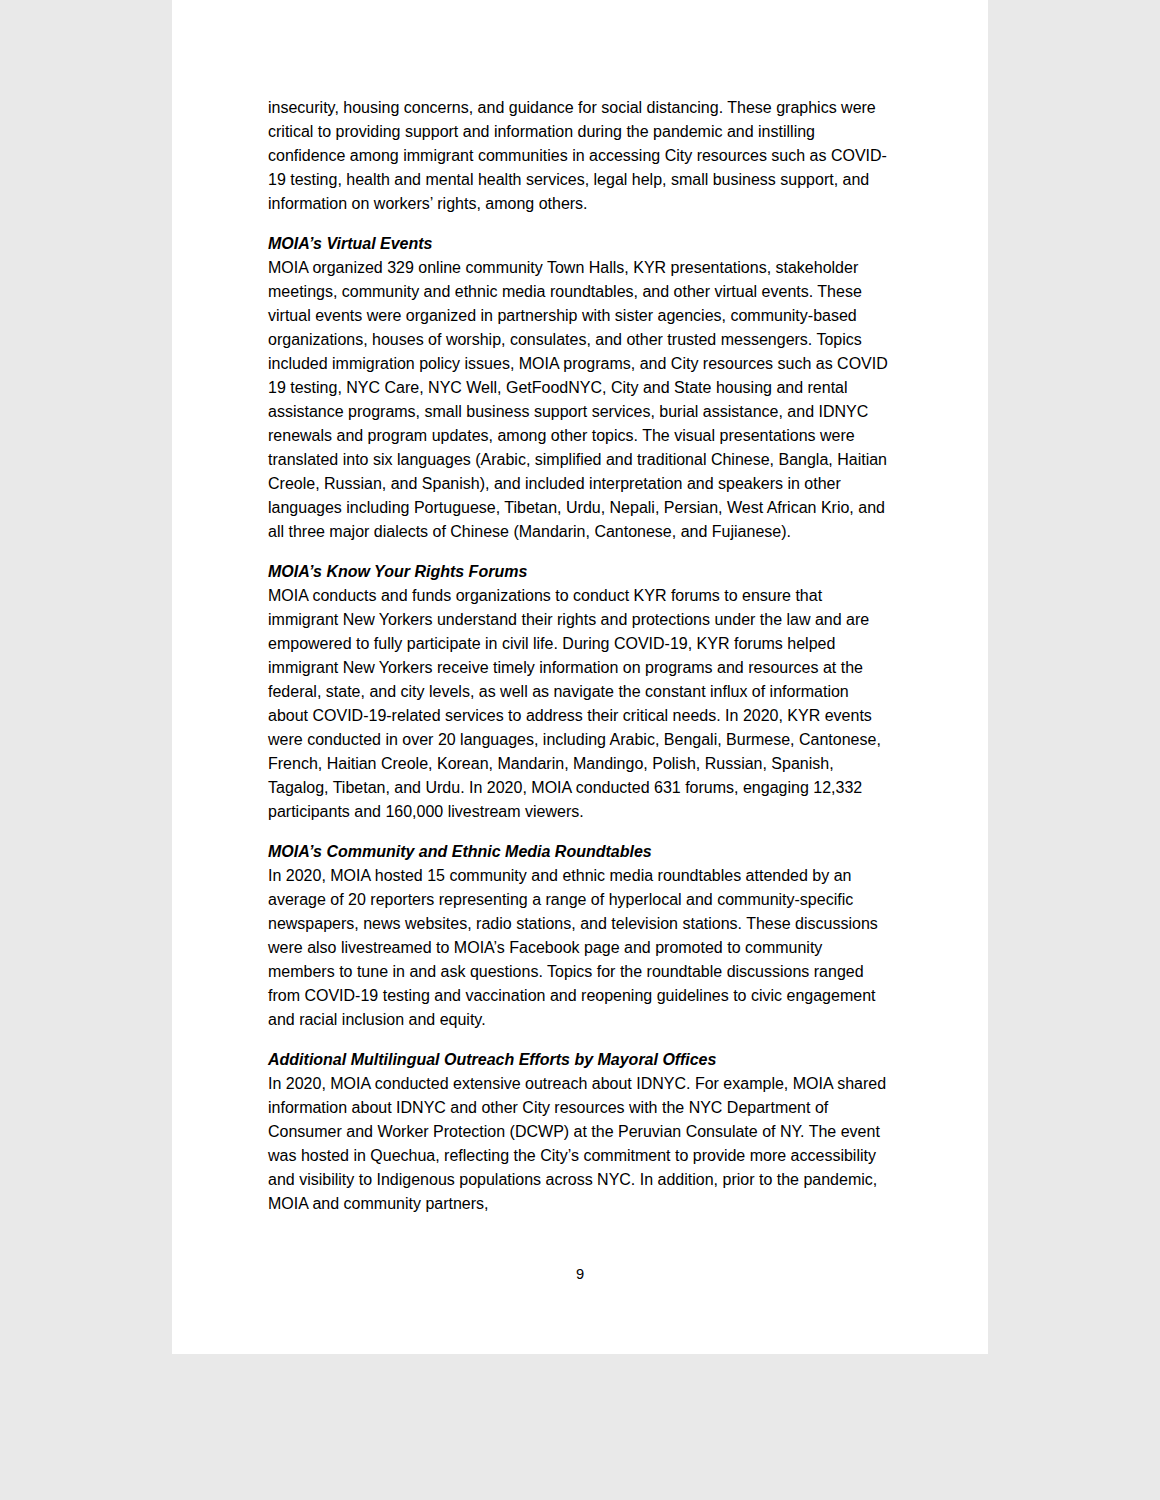insecurity, housing concerns, and guidance for social distancing. These graphics were critical to providing support and information during the pandemic and instilling confidence among immigrant communities in accessing City resources such as COVID-19 testing, health and mental health services, legal help, small business support, and information on workers’ rights, among others.
MOIA’s Virtual Events
MOIA organized 329 online community Town Halls, KYR presentations, stakeholder meetings, community and ethnic media roundtables, and other virtual events. These virtual events were organized in partnership with sister agencies, community-based organizations, houses of worship, consulates, and other trusted messengers. Topics included immigration policy issues, MOIA programs, and City resources such as COVID 19 testing, NYC Care, NYC Well, GetFoodNYC, City and State housing and rental assistance programs, small business support services, burial assistance, and IDNYC renewals and program updates, among other topics. The visual presentations were translated into six languages (Arabic, simplified and traditional Chinese, Bangla, Haitian Creole, Russian, and Spanish), and included interpretation and speakers in other languages including Portuguese, Tibetan, Urdu, Nepali, Persian, West African Krio, and all three major dialects of Chinese (Mandarin, Cantonese, and Fujianese).
MOIA’s Know Your Rights Forums
MOIA conducts and funds organizations to conduct KYR forums to ensure that immigrant New Yorkers understand their rights and protections under the law and are empowered to fully participate in civil life. During COVID-19, KYR forums helped immigrant New Yorkers receive timely information on programs and resources at the federal, state, and city levels, as well as navigate the constant influx of information about COVID-19-related services to address their critical needs. In 2020, KYR events were conducted in over 20 languages, including Arabic, Bengali, Burmese, Cantonese, French, Haitian Creole, Korean, Mandarin, Mandingo, Polish, Russian, Spanish, Tagalog, Tibetan, and Urdu. In 2020, MOIA conducted 631 forums, engaging 12,332 participants and 160,000 livestream viewers.
MOIA’s Community and Ethnic Media Roundtables
In 2020, MOIA hosted 15 community and ethnic media roundtables attended by an average of 20 reporters representing a range of hyperlocal and community-specific newspapers, news websites, radio stations, and television stations. These discussions were also livestreamed to MOIA’s Facebook page and promoted to community members to tune in and ask questions. Topics for the roundtable discussions ranged from COVID-19 testing and vaccination and reopening guidelines to civic engagement and racial inclusion and equity.
Additional Multilingual Outreach Efforts by Mayoral Offices
In 2020, MOIA conducted extensive outreach about IDNYC. For example, MOIA shared information about IDNYC and other City resources with the NYC Department of Consumer and Worker Protection (DCWP) at the Peruvian Consulate of NY. The event was hosted in Quechua, reflecting the City’s commitment to provide more accessibility and visibility to Indigenous populations across NYC. In addition, prior to the pandemic, MOIA and community partners,
9